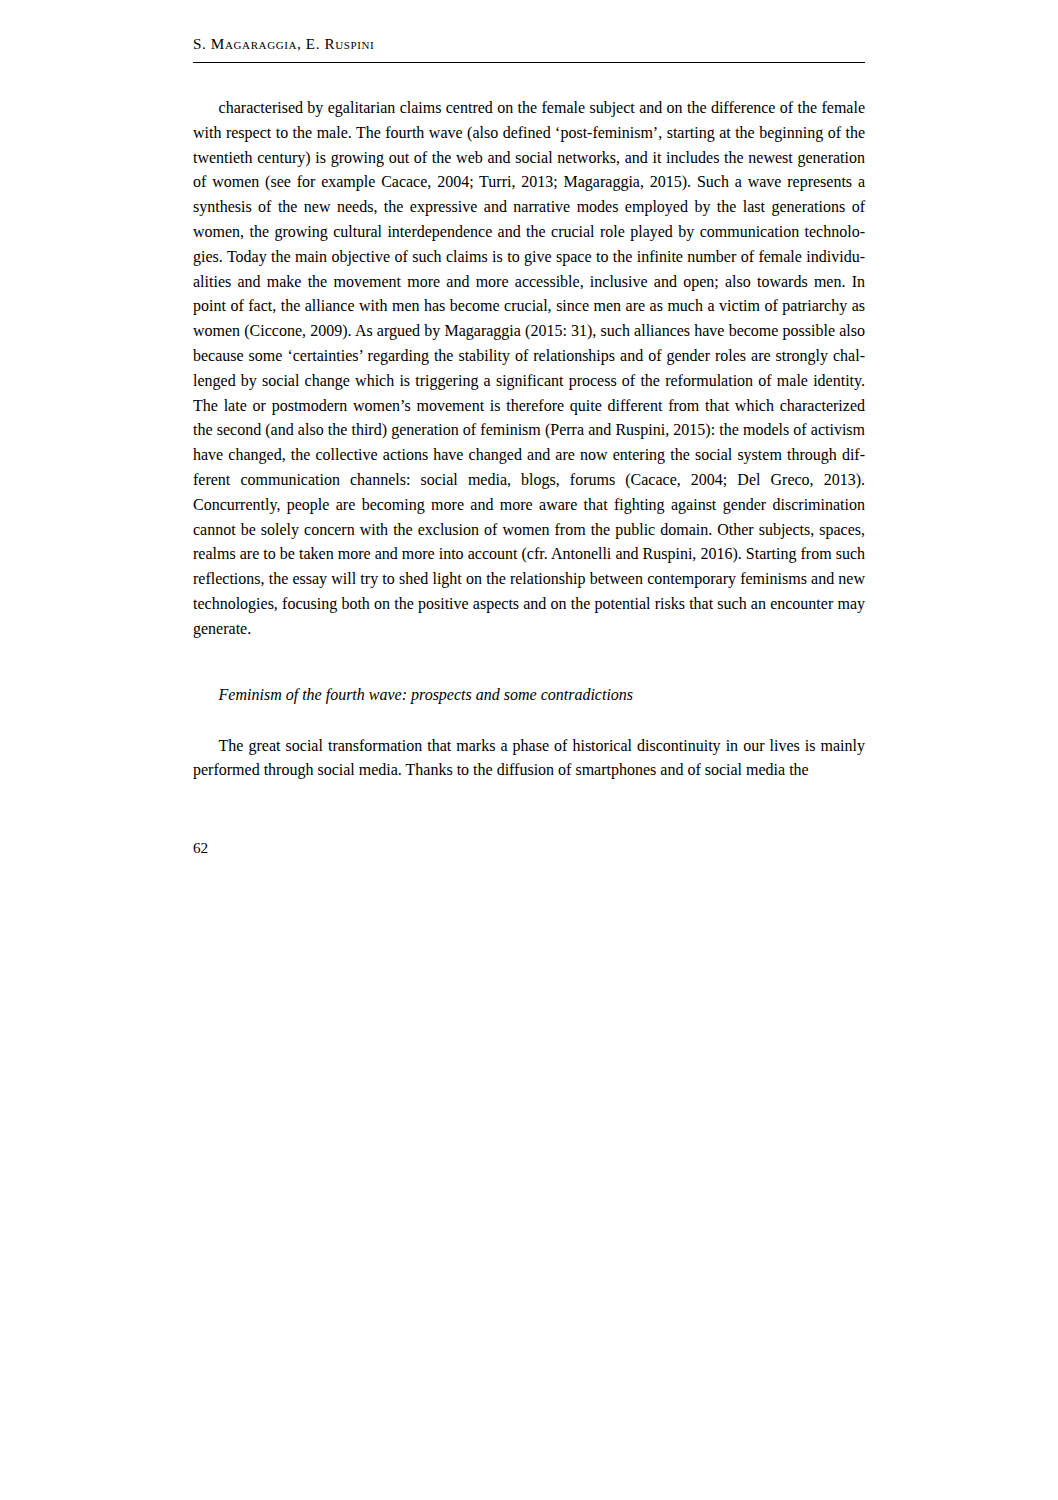S. Magaraggia, E. Ruspini
characterised by egalitarian claims centred on the female subject and on the difference of the female with respect to the male. The fourth wave (also defined ‘post-feminism’, starting at the beginning of the twentieth century) is growing out of the web and social networks, and it includes the newest generation of women (see for example Cacace, 2004; Turri, 2013; Magaraggia, 2015). Such a wave represents a synthesis of the new needs, the expressive and narrative modes employed by the last generations of women, the growing cultural interdependence and the crucial role played by communication technologies. Today the main objective of such claims is to give space to the infinite number of female individualities and make the movement more and more accessible, inclusive and open; also towards men. In point of fact, the alliance with men has become crucial, since men are as much a victim of patriarchy as women (Ciccone, 2009). As argued by Magaraggia (2015: 31), such alliances have become possible also because some ‘certainties’ regarding the stability of relationships and of gender roles are strongly challenged by social change which is triggering a significant process of the reformulation of male identity. The late or postmodern women’s movement is therefore quite different from that which characterized the second (and also the third) generation of feminism (Perra and Ruspini, 2015): the models of activism have changed, the collective actions have changed and are now entering the social system through different communication channels: social media, blogs, forums (Cacace, 2004; Del Greco, 2013). Concurrently, people are becoming more and more aware that fighting against gender discrimination cannot be solely concern with the exclusion of women from the public domain. Other subjects, spaces, realms are to be taken more and more into account (cfr. Antonelli and Ruspini, 2016). Starting from such reflections, the essay will try to shed light on the relationship between contemporary feminisms and new technologies, focusing both on the positive aspects and on the potential risks that such an encounter may generate.
Feminism of the fourth wave: prospects and some contradictions
The great social transformation that marks a phase of historical discontinuity in our lives is mainly performed through social media. Thanks to the diffusion of smartphones and of social media the
62